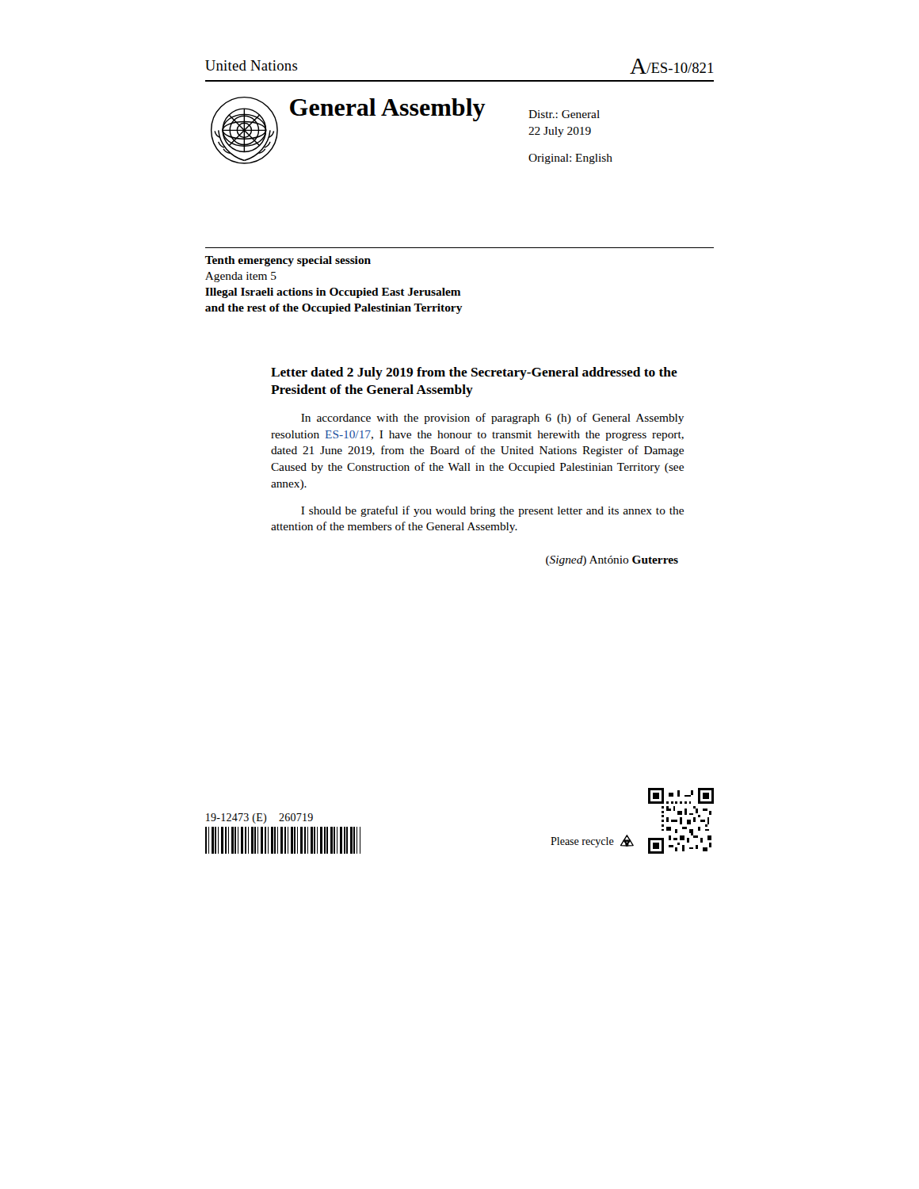United Nations
A/ES-10/821
General Assembly
Distr.: General
22 July 2019
Original: English
Tenth emergency special session
Agenda item 5
Illegal Israeli actions in Occupied East Jerusalem
and the rest of the Occupied Palestinian Territory
Letter dated 2 July 2019 from the Secretary-General addressed to the President of the General Assembly
In accordance with the provision of paragraph 6 (h) of General Assembly resolution ES-10/17, I have the honour to transmit herewith the progress report, dated 21 June 2019, from the Board of the United Nations Register of Damage Caused by the Construction of the Wall in the Occupied Palestinian Territory (see annex).
I should be grateful if you would bring the present letter and its annex to the attention of the members of the General Assembly.
(Signed) António Guterres
19-12473 (E) 260719
Please recycle